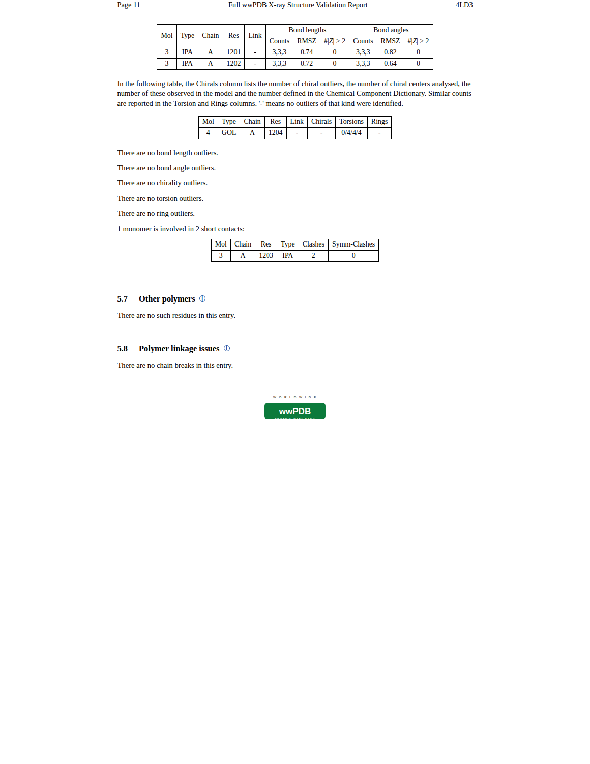Page 11
Full wwPDB X-ray Structure Validation Report
4LD3
| Mol | Type | Chain | Res | Link | Bond lengths | Bond angles |
| --- | --- | --- | --- | --- | --- | --- |
| Counts | RMSZ | #/ Z / > 2 | Counts | RMSZ | #/ Z / > 2 |
| 3 | IPA | A | 1201 | - | 3,3,3 | 0.74 | 0 | 3,3,3 | 0.82 | 0 |
| 3 | IPA | A | 1202 | - | 3,3,3 | 0.72 | 0 | 3,3,3 | 0.64 | 0 |
In the following table, the Chirals column lists the number of chiral outliers, the number of chiral centers analysed, the number of these observed in the model and the number defined in the Chemical Component Dictionary. Similar counts are reported in the Torsion and Rings columns. '-' means no outliers of that kind were identified.
| Mol | Type | Chain | Res | Link | Chirals | Torsions | Rings |
| --- | --- | --- | --- | --- | --- | --- | --- |
| 4 | GOL | A | 1204 | - | - | 0/4/4/4 | - |
There are no bond length outliers.
There are no bond angle outliers.
There are no chirality outliers.
There are no torsion outliers.
There are no ring outliers.
1 monomer is involved in 2 short contacts:
| Mol | Chain | Res | Type | Clashes | Symm-Clashes |
| --- | --- | --- | --- | --- | --- |
| 3 | A | 1203 | IPA | 2 | 0 |
5.7 Other polymers i
There are no such residues in this entry.
5.8 Polymer linkage issues i
There are no chain breaks in this entry.
W O R L D W I D E
wwPDB PROTEIN DATA BANK